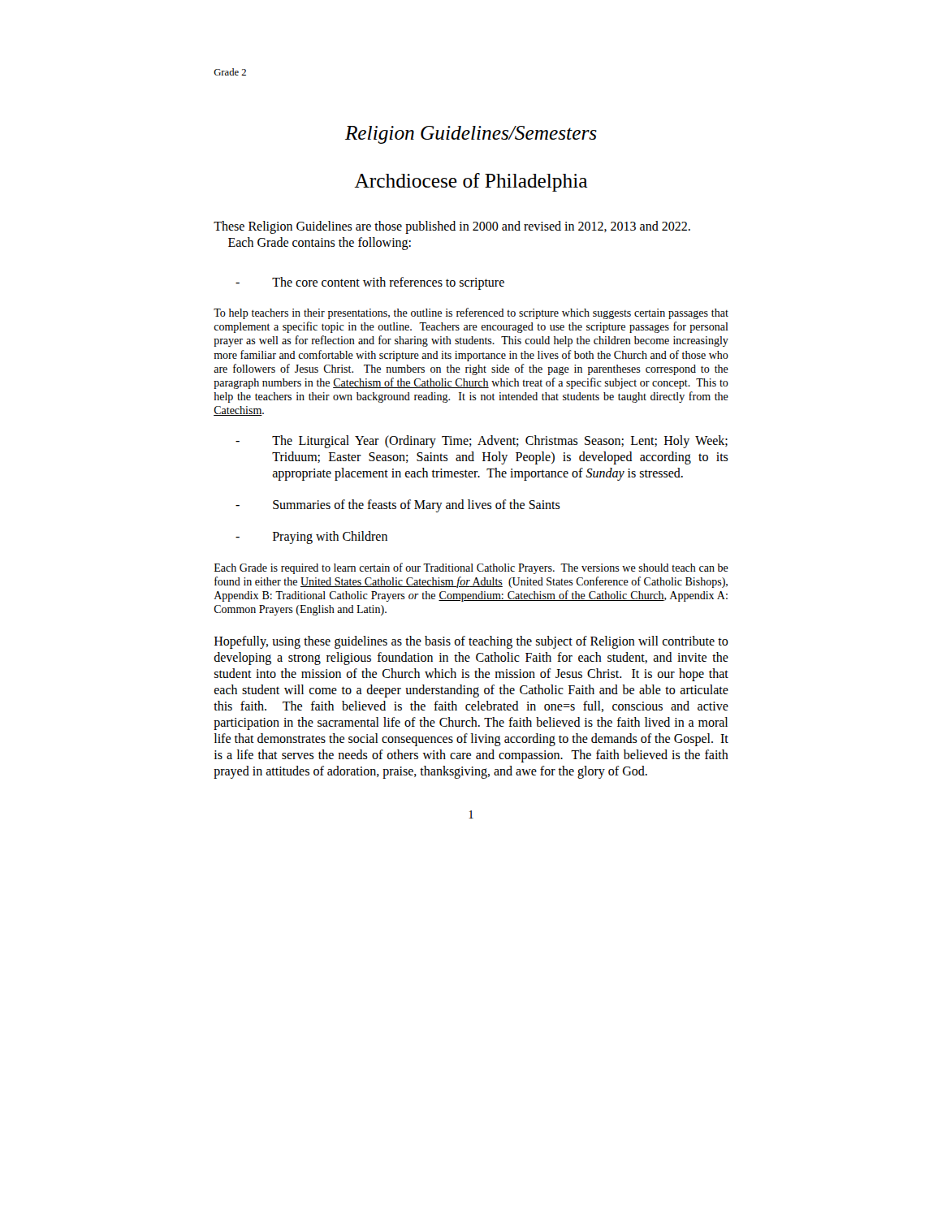Grade 2
Religion Guidelines/Semesters
Archdiocese of Philadelphia
These Religion Guidelines are those published in 2000 and revised in 2012, 2013 and 2022. Each Grade contains the following:
- The core content with references to scripture
To help teachers in their presentations, the outline is referenced to scripture which suggests certain passages that complement a specific topic in the outline. Teachers are encouraged to use the scripture passages for personal prayer as well as for reflection and for sharing with students. This could help the children become increasingly more familiar and comfortable with scripture and its importance in the lives of both the Church and of those who are followers of Jesus Christ. The numbers on the right side of the page in parentheses correspond to the paragraph numbers in the Catechism of the Catholic Church which treat of a specific subject or concept. This to help the teachers in their own background reading. It is not intended that students be taught directly from the Catechism.
- The Liturgical Year (Ordinary Time; Advent; Christmas Season; Lent; Holy Week; Triduum; Easter Season; Saints and Holy People) is developed according to its appropriate placement in each trimester. The importance of Sunday is stressed.
- Summaries of the feasts of Mary and lives of the Saints
- Praying with Children
Each Grade is required to learn certain of our Traditional Catholic Prayers. The versions we should teach can be found in either the United States Catholic Catechism for Adults (United States Conference of Catholic Bishops), Appendix B: Traditional Catholic Prayers or the Compendium: Catechism of the Catholic Church, Appendix A: Common Prayers (English and Latin).
Hopefully, using these guidelines as the basis of teaching the subject of Religion will contribute to developing a strong religious foundation in the Catholic Faith for each student, and invite the student into the mission of the Church which is the mission of Jesus Christ. It is our hope that each student will come to a deeper understanding of the Catholic Faith and be able to articulate this faith. The faith believed is the faith celebrated in one=s full, conscious and active participation in the sacramental life of the Church. The faith believed is the faith lived in a moral life that demonstrates the social consequences of living according to the demands of the Gospel. It is a life that serves the needs of others with care and compassion. The faith believed is the faith prayed in attitudes of adoration, praise, thanksgiving, and awe for the glory of God.
1